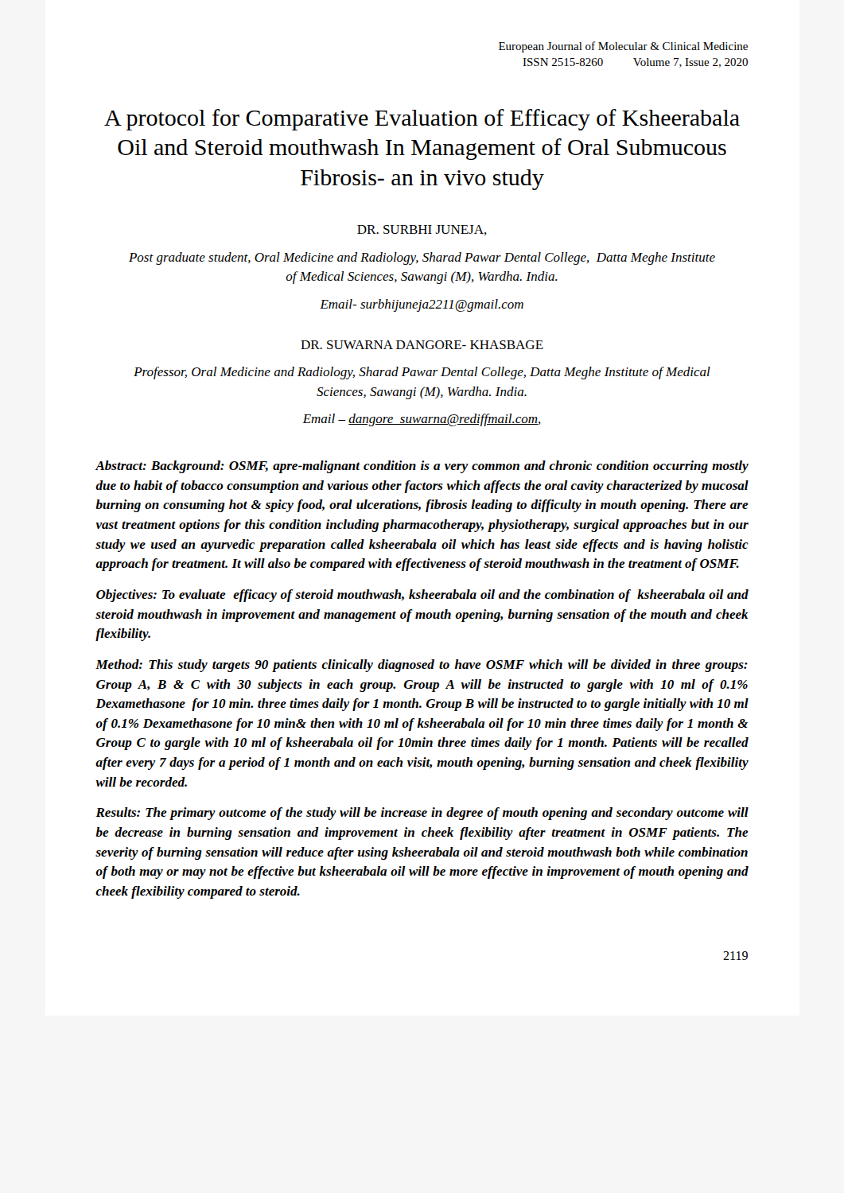European Journal of Molecular & Clinical Medicine ISSN 2515-8260 Volume 7, Issue 2, 2020
A protocol for Comparative Evaluation of Efficacy of Ksheerabala Oil and Steroid mouthwash In Management of Oral Submucous Fibrosis- an in vivo study
DR. SURBHI JUNEJA,
Post graduate student, Oral Medicine and Radiology, Sharad Pawar Dental College, Datta Meghe Institute of Medical Sciences, Sawangi (M), Wardha. India.
Email- surbhijuneja2211@gmail.com
DR. SUWARNA DANGORE- KHASBAGE
Professor, Oral Medicine and Radiology, Sharad Pawar Dental College, Datta Meghe Institute of Medical Sciences, Sawangi (M), Wardha. India.
Email – dangore_suwarna@rediffmail.com,
Abstract: Background: OSMF, apre-malignant condition is a very common and chronic condition occurring mostly due to habit of tobacco consumption and various other factors which affects the oral cavity characterized by mucosal burning on consuming hot & spicy food, oral ulcerations, fibrosis leading to difficulty in mouth opening. There are vast treatment options for this condition including pharmacotherapy, physiotherapy, surgical approaches but in our study we used an ayurvedic preparation called ksheerabala oil which has least side effects and is having holistic approach for treatment. It will also be compared with effectiveness of steroid mouthwash in the treatment of OSMF.
Objectives: To evaluate efficacy of steroid mouthwash, ksheerabala oil and the combination of ksheerabala oil and steroid mouthwash in improvement and management of mouth opening, burning sensation of the mouth and cheek flexibility.
Method: This study targets 90 patients clinically diagnosed to have OSMF which will be divided in three groups: Group A, B & C with 30 subjects in each group. Group A will be instructed to gargle with 10 ml of 0.1% Dexamethasone for 10 min. three times daily for 1 month. Group B will be instructed to to gargle initially with 10 ml of 0.1% Dexamethasone for 10 min& then with 10 ml of ksheerabala oil for 10 min three times daily for 1 month & Group C to gargle with 10 ml of ksheerabala oil for 10min three times daily for 1 month. Patients will be recalled after every 7 days for a period of 1 month and on each visit, mouth opening, burning sensation and cheek flexibility will be recorded.
Results: The primary outcome of the study will be increase in degree of mouth opening and secondary outcome will be decrease in burning sensation and improvement in cheek flexibility after treatment in OSMF patients. The severity of burning sensation will reduce after using ksheerabala oil and steroid mouthwash both while combination of both may or may not be effective but ksheerabala oil will be more effective in improvement of mouth opening and cheek flexibility compared to steroid.
2119